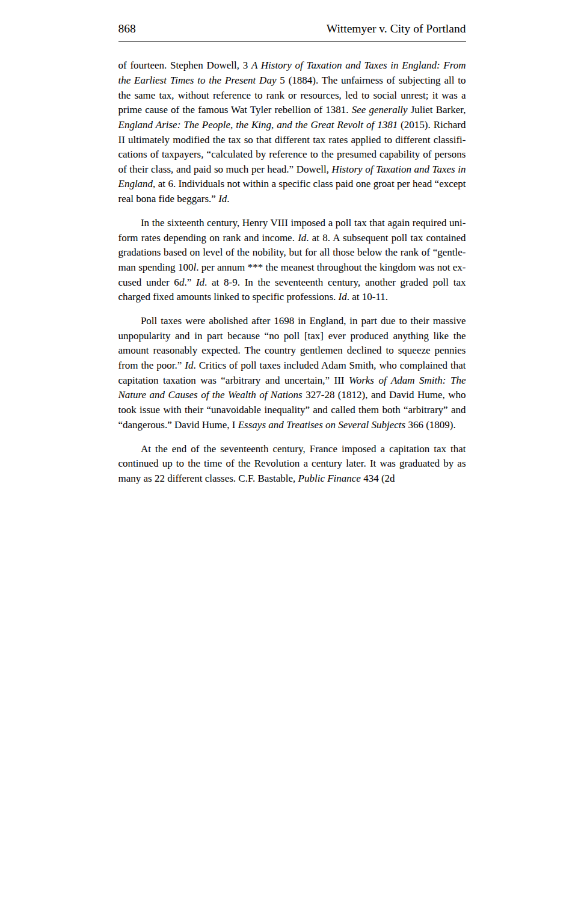868 Wittemyer v. City of Portland
of fourteen. Stephen Dowell, 3 A History of Taxation and Taxes in England: From the Earliest Times to the Present Day 5 (1884). The unfairness of subjecting all to the same tax, without reference to rank or resources, led to social unrest; it was a prime cause of the famous Wat Tyler rebellion of 1381. See generally Juliet Barker, England Arise: The People, the King, and the Great Revolt of 1381 (2015). Richard II ultimately modified the tax so that different tax rates applied to different classifications of taxpayers, “calculated by reference to the presumed capability of persons of their class, and paid so much per head.” Dowell, History of Taxation and Taxes in England, at 6. Individuals not within a specific class paid one groat per head “except real bona fide beggars.” Id.
In the sixteenth century, Henry VIII imposed a poll tax that again required uniform rates depending on rank and income. Id. at 8. A subsequent poll tax contained gradations based on level of the nobility, but for all those below the rank of “gentleman spending 100l. per annum *** the meanest throughout the kingdom was not excused under 6d.” Id. at 8-9. In the seventeenth century, another graded poll tax charged fixed amounts linked to specific professions. Id. at 10-11.
Poll taxes were abolished after 1698 in England, in part due to their massive unpopularity and in part because “no poll [tax] ever produced anything like the amount reasonably expected. The country gentlemen declined to squeeze pennies from the poor.” Id. Critics of poll taxes included Adam Smith, who complained that capitation taxation was “arbitrary and uncertain,” III Works of Adam Smith: The Nature and Causes of the Wealth of Nations 327-28 (1812), and David Hume, who took issue with their “unavoidable inequality” and called them both “arbitrary” and “dangerous.” David Hume, I Essays and Treatises on Several Subjects 366 (1809).
At the end of the seventeenth century, France imposed a capitation tax that continued up to the time of the Revolution a century later. It was graduated by as many as 22 different classes. C.F. Bastable, Public Finance 434 (2d